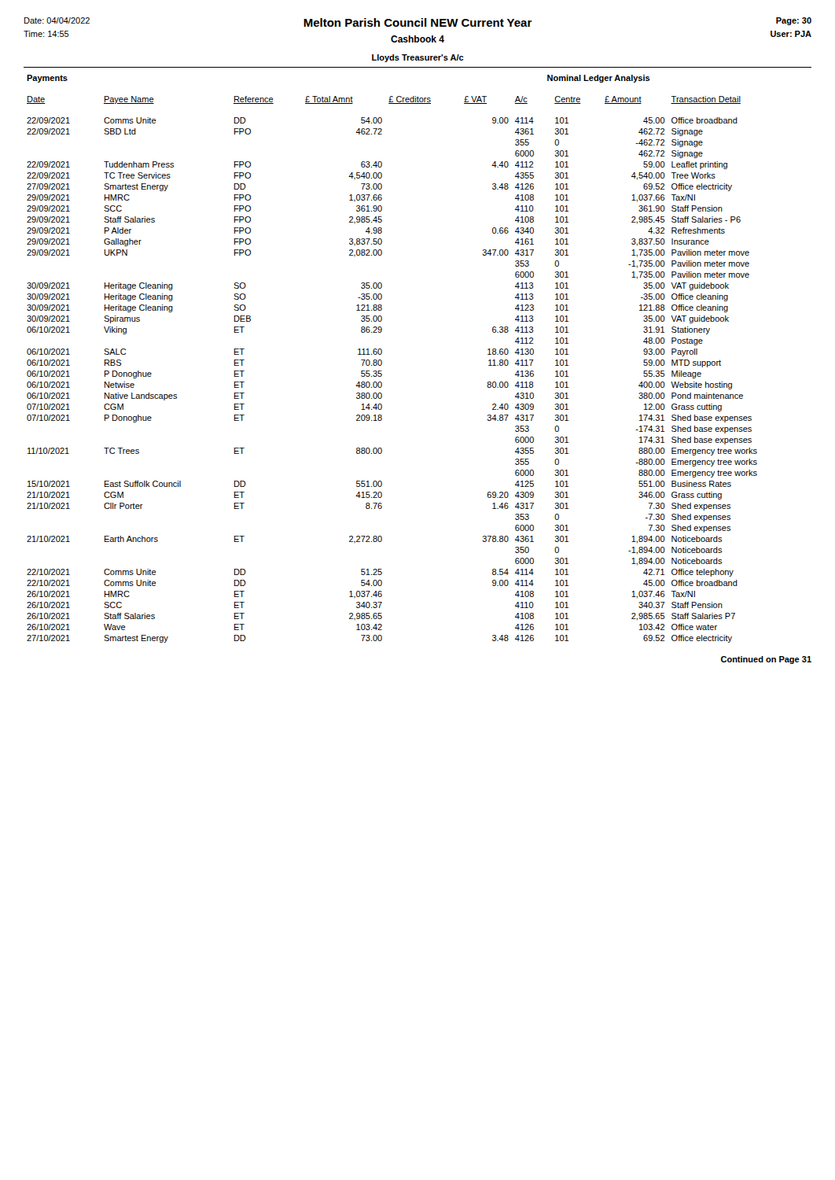| Date: 04/04/2022 | Melton Parish Council NEW Current Year | Page: 30 |
| Time: 14:55 | Cashbook 4 | User: PJA |
Lloyds Treasurer's A/c
| Payments | Nominal Ledger Analysis |
| Date | Payee Name | Reference | £ Total Amnt | £ Creditors | £ VAT | A/c | Centre | £ Amount | Transaction Detail |
| 22/09/2021 | Comms Unite | DD | 54.00 | | 9.00 | 4114 | 101 | 45.00 | Office broadband |
| 22/09/2021 | SBD Ltd | FPO | 462.72 | | | 4361 | 301 | 462.72 | Signage |
| | | | | | | 355 | 0 | -462.72 | Signage |
| | | | | | | 6000 | 301 | 462.72 | Signage |
| 22/09/2021 | Tuddenham Press | FPO | 63.40 | | 4.40 | 4112 | 101 | 59.00 | Leaflet printing |
| 22/09/2021 | TC Tree Services | FPO | 4,540.00 | | | 4355 | 301 | 4,540.00 | Tree Works |
| 27/09/2021 | Smartest Energy | DD | 73.00 | | 3.48 | 4126 | 101 | 69.52 | Office electricity |
| 29/09/2021 | HMRC | FPO | 1,037.66 | | | 4108 | 101 | 1,037.66 | Tax/NI |
| 29/09/2021 | SCC | FPO | 361.90 | | | 4110 | 101 | 361.90 | Staff Pension |
| 29/09/2021 | Staff Salaries | FPO | 2,985.45 | | | 4108 | 101 | 2,985.45 | Staff Salaries - P6 |
| 29/09/2021 | P Alder | FPO | 4.98 | | 0.66 | 4340 | 301 | 4.32 | Refreshments |
| 29/09/2021 | Gallagher | FPO | 3,837.50 | | | 4161 | 101 | 3,837.50 | Insurance |
| 29/09/2021 | UKPN | FPO | 2,082.00 | | 347.00 | 4317 | 301 | 1,735.00 | Pavilion meter move |
| | | | | | | 353 | 0 | -1,735.00 | Pavilion meter move |
| | | | | | | 6000 | 301 | 1,735.00 | Pavilion meter move |
| 30/09/2021 | Heritage Cleaning | SO | 35.00 | | | 4113 | 101 | 35.00 | VAT guidebook |
| 30/09/2021 | Heritage Cleaning | SO | -35.00 | | | 4113 | 101 | -35.00 | Office cleaning |
| 30/09/2021 | Heritage Cleaning | SO | 121.88 | | | 4123 | 101 | 121.88 | Office cleaning |
| 30/09/2021 | Spiramus | DEB | 35.00 | | | 4113 | 101 | 35.00 | VAT guidebook |
| 06/10/2021 | Viking | ET | 86.29 | | 6.38 | 4113 | 101 | 31.91 | Stationery |
| | | | | | | 4112 | 101 | 48.00 | Postage |
| 06/10/2021 | SALC | ET | 111.60 | | 18.60 | 4130 | 101 | 93.00 | Payroll |
| 06/10/2021 | RBS | ET | 70.80 | | 11.80 | 4117 | 101 | 59.00 | MTD support |
| 06/10/2021 | P Donoghue | ET | 55.35 | | | 4136 | 101 | 55.35 | Mileage |
| 06/10/2021 | Netwise | ET | 480.00 | | 80.00 | 4118 | 101 | 400.00 | Website hosting |
| 06/10/2021 | Native Landscapes | ET | 380.00 | | | 4310 | 301 | 380.00 | Pond maintenance |
| 07/10/2021 | CGM | ET | 14.40 | | 2.40 | 4309 | 301 | 12.00 | Grass cutting |
| 07/10/2021 | P Donoghue | ET | 209.18 | | 34.87 | 4317 | 301 | 174.31 | Shed base expenses |
| | | | | | | 353 | 0 | -174.31 | Shed base expenses |
| | | | | | | 6000 | 301 | 174.31 | Shed base expenses |
| 11/10/2021 | TC Trees | ET | 880.00 | | | 4355 | 301 | 880.00 | Emergency tree works |
| | | | | | | 355 | 0 | -880.00 | Emergency tree works |
| | | | | | | 6000 | 301 | 880.00 | Emergency tree works |
| 15/10/2021 | East Suffolk Council | DD | 551.00 | | | 4125 | 101 | 551.00 | Business Rates |
| 21/10/2021 | CGM | ET | 415.20 | | 69.20 | 4309 | 301 | 346.00 | Grass cutting |
| 21/10/2021 | Cllr Porter | ET | 8.76 | | 1.46 | 4317 | 301 | 7.30 | Shed expenses |
| | | | | | | 353 | 0 | -7.30 | Shed expenses |
| | | | | | | 6000 | 301 | 7.30 | Shed expenses |
| 21/10/2021 | Earth Anchors | ET | 2,272.80 | | 378.80 | 4361 | 301 | 1,894.00 | Noticeboards |
| | | | | | | 350 | 0 | -1,894.00 | Noticeboards |
| | | | | | | 6000 | 301 | 1,894.00 | Noticeboards |
| 22/10/2021 | Comms Unite | DD | 51.25 | | 8.54 | 4114 | 101 | 42.71 | Office telephony |
| 22/10/2021 | Comms Unite | DD | 54.00 | | 9.00 | 4114 | 101 | 45.00 | Office broadband |
| 26/10/2021 | HMRC | ET | 1,037.46 | | | 4108 | 101 | 1,037.46 | Tax/NI |
| 26/10/2021 | SCC | ET | 340.37 | | | 4110 | 101 | 340.37 | Staff Pension |
| 26/10/2021 | Staff Salaries | ET | 2,985.65 | | | 4108 | 101 | 2,985.65 | Staff Salaries P7 |
| 26/10/2021 | Wave | ET | 103.42 | | | 4126 | 101 | 103.42 | Office water |
| 27/10/2021 | Smartest Energy | DD | 73.00 | | 3.48 | 4126 | 101 | 69.52 | Office electricity |
Continued on Page 31